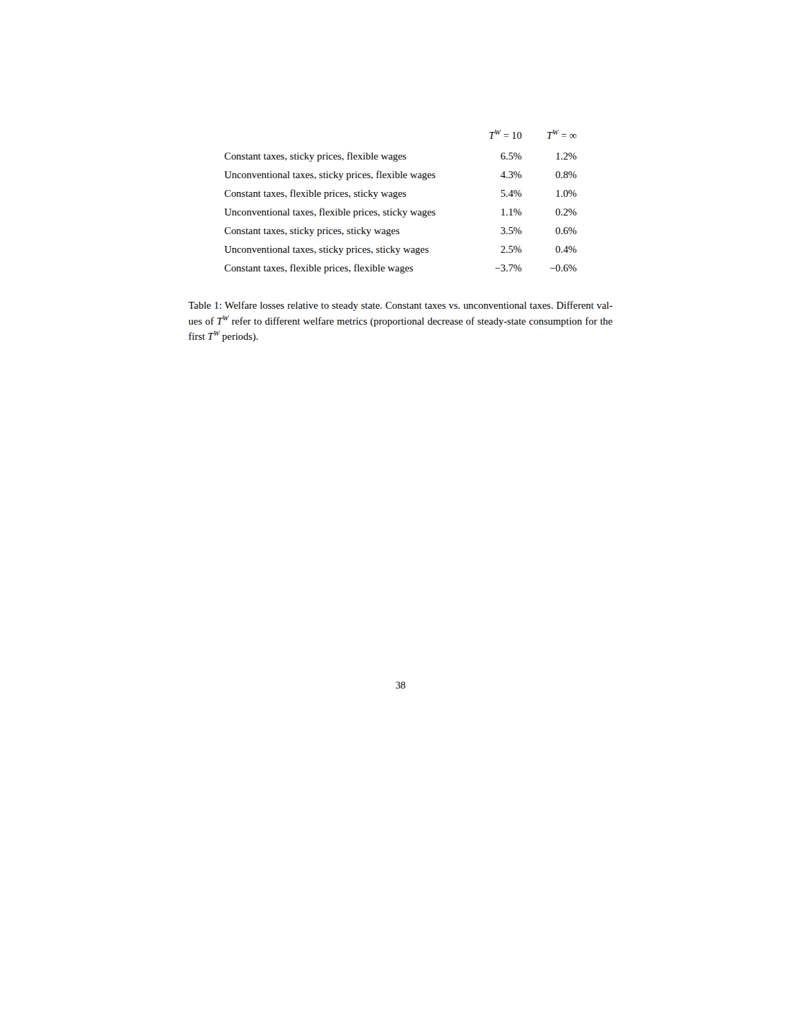| | T W = 10 | T W = ∞ |
| --- | --- | --- |
| Constant taxes, sticky prices, flexible wages | 6.5% | 1.2% |
| Unconventional taxes, sticky prices, flexible wages | 4.3% | 0.8% |
| Constant taxes, flexible prices, sticky wages | 5.4% | 1.0% |
| Unconventional taxes, flexible prices, sticky wages | 1.1% | 0.2% |
| Constant taxes, sticky prices, sticky wages | 3.5% | 0.6% |
| Unconventional taxes, sticky prices, sticky wages | 2.5% | 0.4% |
| Constant taxes, flexible prices, flexible wages | − 3.7% | − 0.6% |
Table 1: Welfare losses relative to steady state. Constant taxes vs. unconventional taxes. Different values of TW refer to different welfare metrics (proportional decrease of steady-state consumption for the first TW periods).
38